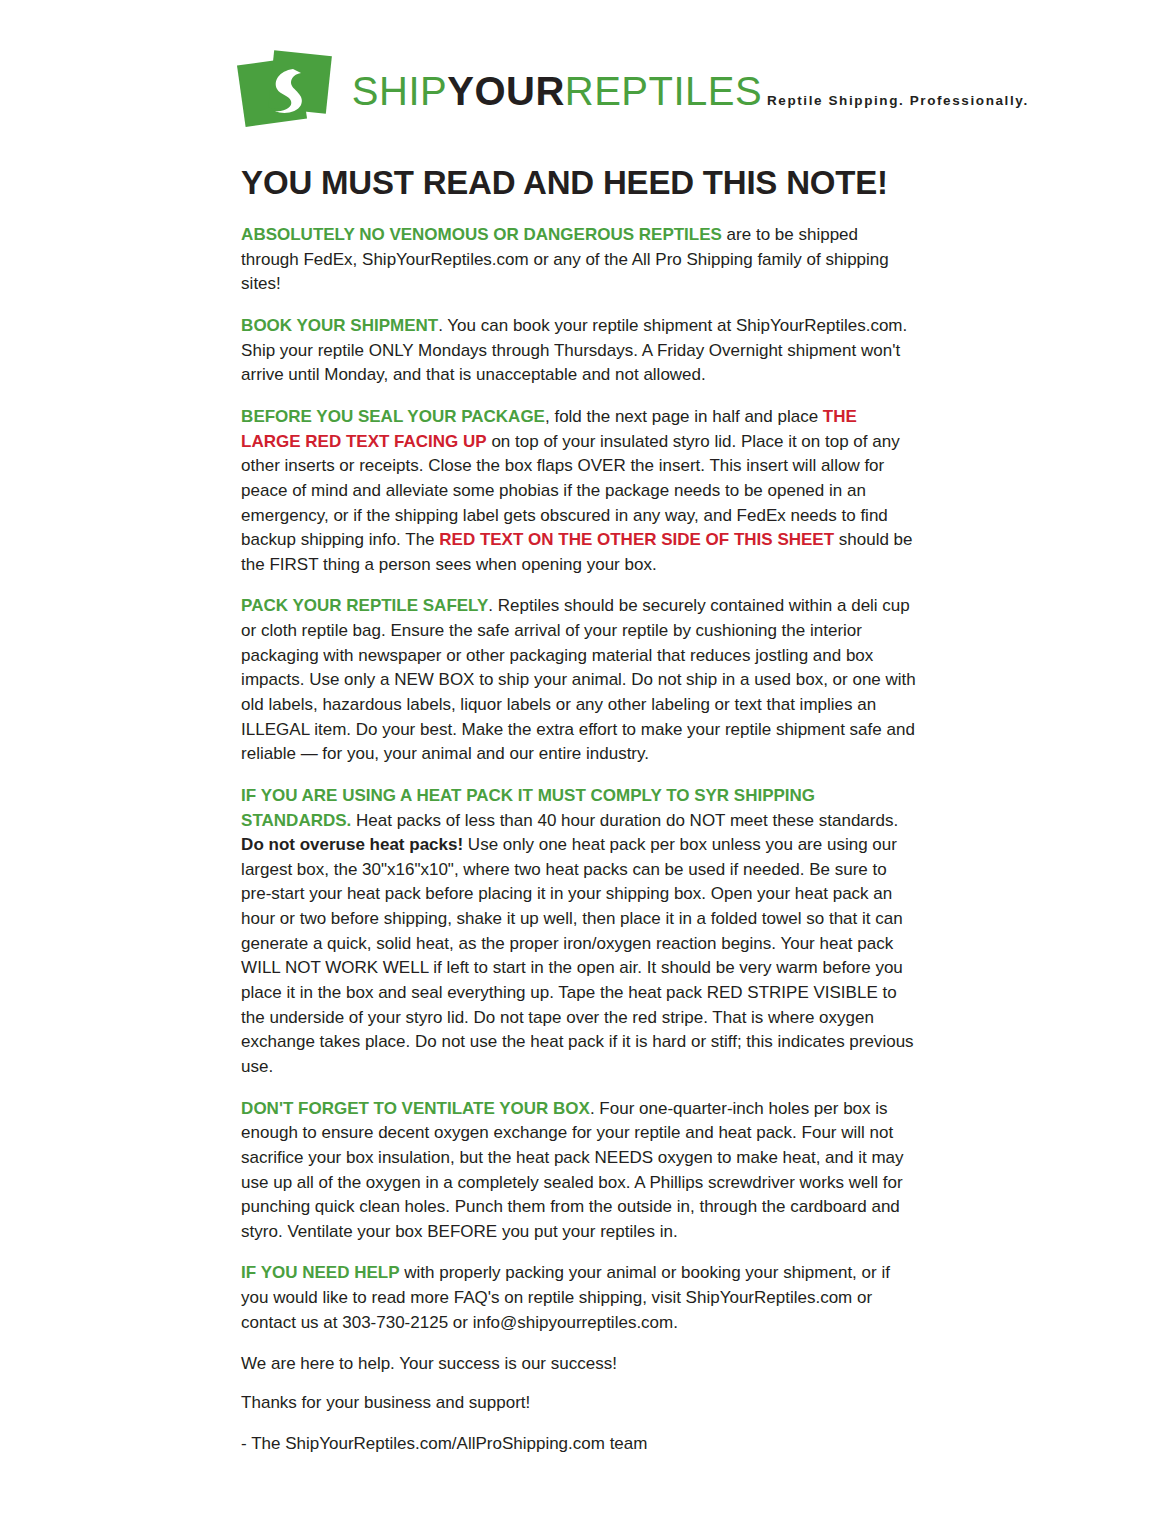SHIPYOURREPTILES Reptile Shipping. Professionally.
YOU MUST READ AND HEED THIS NOTE!
ABSOLUTELY NO VENOMOUS OR DANGEROUS REPTILES are to be shipped through FedEx, ShipYourReptiles.com or any of the All Pro Shipping family of shipping sites!
BOOK YOUR SHIPMENT. You can book your reptile shipment at ShipYourReptiles.com. Ship your reptile ONLY Mondays through Thursdays. A Friday Overnight shipment won't arrive until Monday, and that is unacceptable and not allowed.
BEFORE YOU SEAL YOUR PACKAGE, fold the next page in half and place THE LARGE RED TEXT FACING UP on top of your insulated styro lid. Place it on top of any other inserts or receipts. Close the box flaps OVER the insert. This insert will allow for peace of mind and alleviate some phobias if the package needs to be opened in an emergency, or if the shipping label gets obscured in any way, and FedEx needs to find backup shipping info. The RED TEXT ON THE OTHER SIDE OF THIS SHEET should be the FIRST thing a person sees when opening your box.
PACK YOUR REPTILE SAFELY. Reptiles should be securely contained within a deli cup or cloth reptile bag. Ensure the safe arrival of your reptile by cushioning the interior packaging with newspaper or other packaging material that reduces jostling and box impacts. Use only a NEW BOX to ship your animal. Do not ship in a used box, or one with old labels, hazardous labels, liquor labels or any other labeling or text that implies an ILLEGAL item. Do your best. Make the extra effort to make your reptile shipment safe and reliable — for you, your animal and our entire industry.
IF YOU ARE USING A HEAT PACK IT MUST COMPLY TO SYR SHIPPING STANDARDS. Heat packs of less than 40 hour duration do NOT meet these standards. Do not overuse heat packs! Use only one heat pack per box unless you are using our largest box, the 30"x16"x10", where two heat packs can be used if needed. Be sure to pre-start your heat pack before placing it in your shipping box. Open your heat pack an hour or two before shipping, shake it up well, then place it in a folded towel so that it can generate a quick, solid heat, as the proper iron/oxygen reaction begins. Your heat pack WILL NOT WORK WELL if left to start in the open air. It should be very warm before you place it in the box and seal everything up. Tape the heat pack RED STRIPE VISIBLE to the underside of your styro lid. Do not tape over the red stripe. That is where oxygen exchange takes place. Do not use the heat pack if it is hard or stiff; this indicates previous use.
DON'T FORGET TO VENTILATE YOUR BOX. Four one-quarter-inch holes per box is enough to ensure decent oxygen exchange for your reptile and heat pack. Four will not sacrifice your box insulation, but the heat pack NEEDS oxygen to make heat, and it may use up all of the oxygen in a completely sealed box. A Phillips screwdriver works well for punching quick clean holes. Punch them from the outside in, through the cardboard and styro. Ventilate your box BEFORE you put your reptiles in.
IF YOU NEED HELP with properly packing your animal or booking your shipment, or if you would like to read more FAQ's on reptile shipping, visit ShipYourReptiles.com or contact us at 303-730-2125 or info@shipyourreptiles.com.
We are here to help. Your success is our success!
Thanks for your business and support!
- The ShipYourReptiles.com/AllProShipping.com team